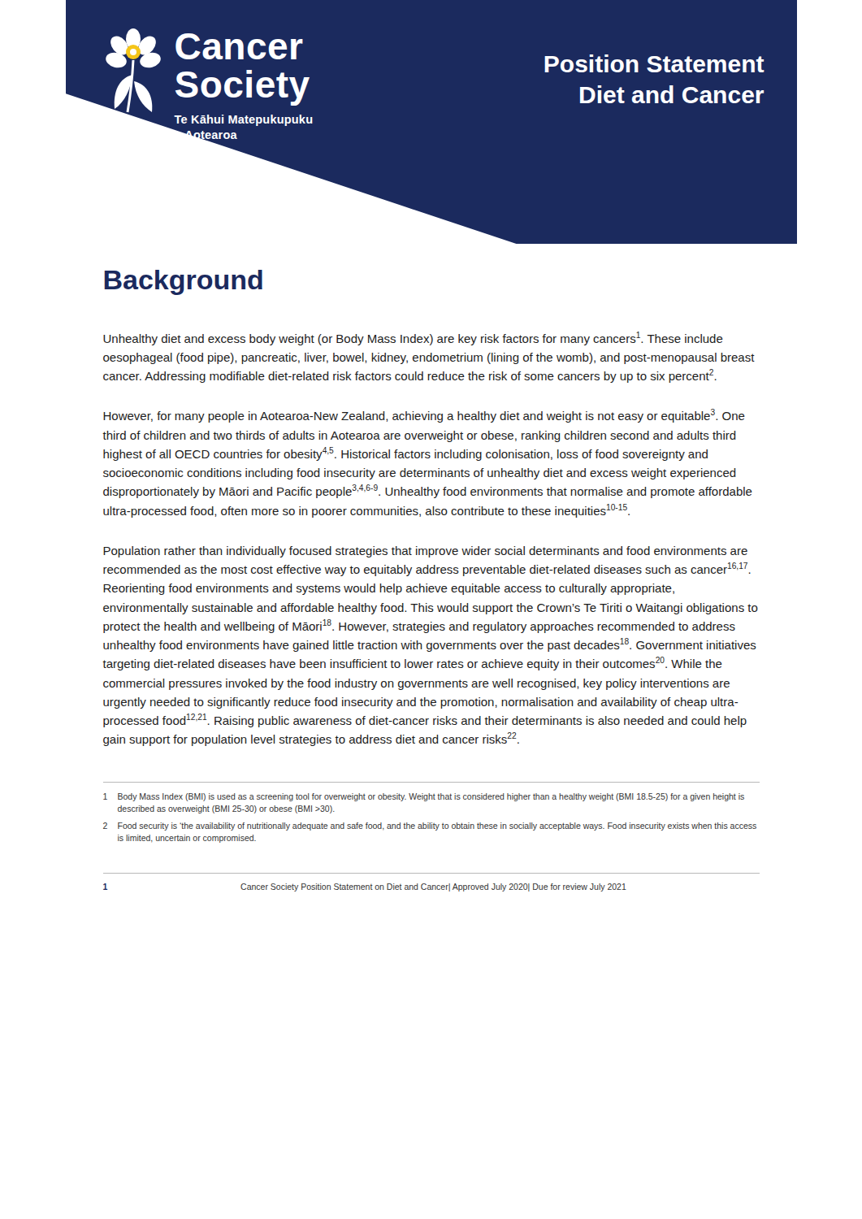Cancer Society Te Kāhui Matepukupuku
o Aotearoa
Position Statement
Diet and Cancer
Background
Unhealthy diet and excess body weight (or Body Mass Index) are key risk factors for many cancers1. These include oesophageal (food pipe), pancreatic, liver, bowel, kidney, endometrium (lining of the womb), and post-menopausal breast cancer. Addressing modifiable diet-related risk factors could reduce the risk of some cancers by up to six percent2.
However, for many people in Aotearoa-New Zealand, achieving a healthy diet and weight is not easy or equitable3. One third of children and two thirds of adults in Aotearoa are overweight or obese, ranking children second and adults third highest of all OECD countries for obesity4,5. Historical factors including colonisation, loss of food sovereignty and socioeconomic conditions including food insecurity are determinants of unhealthy diet and excess weight experienced disproportionately by Māori and Pacific people3,4,6-9. Unhealthy food environments that normalise and promote affordable ultra-processed food, often more so in poorer communities, also contribute to these inequities10-15.
Population rather than individually focused strategies that improve wider social determinants and food environments are recommended as the most cost effective way to equitably address preventable diet-related diseases such as cancer16,17. Reorienting food environments and systems would help achieve equitable access to culturally appropriate, environmentally sustainable and affordable healthy food. This would support the Crown’s Te Tiriti o Waitangi obligations to protect the health and wellbeing of Māori18. However, strategies and regulatory approaches recommended to address unhealthy food environments have gained little traction with governments over the past decades18. Government initiatives targeting diet-related diseases have been insufficient to lower rates or achieve equity in their outcomes20. While the commercial pressures invoked by the food industry on governments are well recognised, key policy interventions are urgently needed to significantly reduce food insecurity and the promotion, normalisation and availability of cheap ultra-processed food12,21. Raising public awareness of diet-cancer risks and their determinants is also needed and could help gain support for population level strategies to address diet and cancer risks22.
Body Mass Index (BMI) is used as a screening tool for overweight or obesity. Weight that is considered higher than a healthy weight (BMI 18.5-25) for a given height is described as overweight (BMI 25-30) or obese (BMI >30).
Food security is ‘the availability of nutritionally adequate and safe food, and the ability to obtain these in socially acceptable ways. Food insecurity exists when this access is limited, uncertain or compromised.
1 Cancer Society Position Statement on Diet and Cancer| Approved July 2020| Due for review July 2021